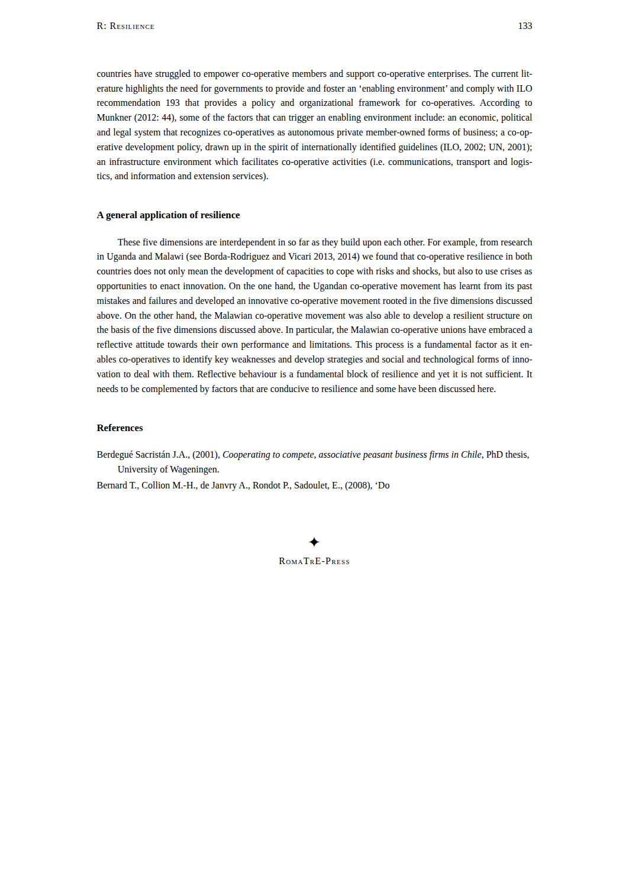R: Resilience 133
countries have struggled to empower co-operative members and support co-operative enterprises. The current literature highlights the need for governments to provide and foster an ‘enabling environment’ and comply with ILO recommendation 193 that provides a policy and organizational framework for co-operatives. According to Munkner (2012: 44), some of the factors that can trigger an enabling environment include: an economic, political and legal system that recognizes co-operatives as autonomous private member-owned forms of business; a co-operative development policy, drawn up in the spirit of internationally identified guidelines (ILO, 2002; UN, 2001); an infrastructure environment which facilitates co-operative activities (i.e. communications, transport and logistics, and information and extension services).
A general application of resilience
These five dimensions are interdependent in so far as they build upon each other. For example, from research in Uganda and Malawi (see Borda-Rodriguez and Vicari 2013, 2014) we found that co-operative resilience in both countries does not only mean the development of capacities to cope with risks and shocks, but also to use crises as opportunities to enact innovation. On the one hand, the Ugandan co-operative movement has learnt from its past mistakes and failures and developed an innovative co-operative movement rooted in the five dimensions discussed above. On the other hand, the Malawian co-operative movement was also able to develop a resilient structure on the basis of the five dimensions discussed above. In particular, the Malawian co-operative unions have embraced a reflective attitude towards their own performance and limitations. This process is a fundamental factor as it enables co-operatives to identify key weaknesses and develop strategies and social and technological forms of innovation to deal with them. Reflective behaviour is a fundamental block of resilience and yet it is not sufficient. It needs to be complemented by factors that are conducive to resilience and some have been discussed here.
References
Berdegué Sacristán J.A., (2001), Cooperating to compete, associative peasant business firms in Chile, PhD thesis, University of Wageningen.
Bernard T., Collion M.-H., de Janvry A., Rondot P., Sadoulet, E., (2008), ‘Do
✦
RomaTrE-Press